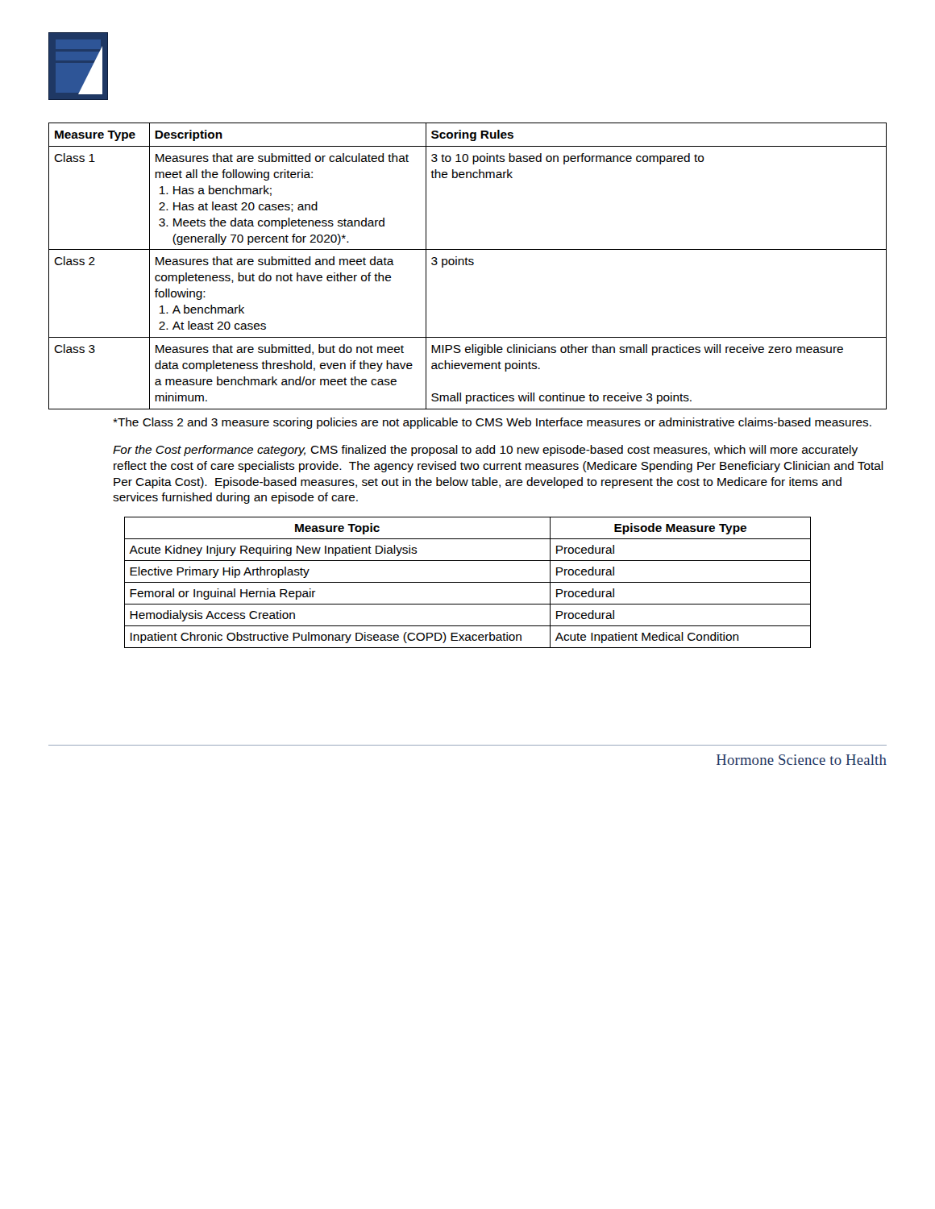| Measure Type | Description | Scoring Rules |
| --- | --- | --- |
| Class 1 | Measures that are submitted or calculated that meet all the following criteria: Has a benchmark; Has at least 20 cases; and Meets the data completeness standard (generally 70 percent for 2020)*. | 3 to 10 points based on performance compared to the benchmark |
| Class 2 | Measures that are submitted and meet data completeness, but do not have either of the following: A benchmark At least 20 cases | 3 points |
| Class 3 | Measures that are submitted, but do not meet data completeness threshold, even if they have a measure benchmark and/or meet the case minimum. | MIPS eligible clinicians other than small practices will receive zero measure achievement points. Small practices will continue to receive 3 points. |
*The Class 2 and 3 measure scoring policies are not applicable to CMS Web Interface measures or administrative claims-based measures.
For the Cost performance category, CMS finalized the proposal to add 10 new episode-based cost measures, which will more accurately reflect the cost of care specialists provide. The agency revised two current measures (Medicare Spending Per Beneficiary Clinician and Total Per Capita Cost). Episode-based measures, set out in the below table, are developed to represent the cost to Medicare for items and services furnished during an episode of care.
| Measure Topic | Episode Measure Type |
| --- | --- |
| Acute Kidney Injury Requiring New Inpatient Dialysis | Procedural |
| Elective Primary Hip Arthroplasty | Procedural |
| Femoral or Inguinal Hernia Repair | Procedural |
| Hemodialysis Access Creation | Procedural |
| Inpatient Chronic Obstructive Pulmonary Disease (COPD) Exacerbation | Acute Inpatient Medical Condition |
Hormone Science to Health